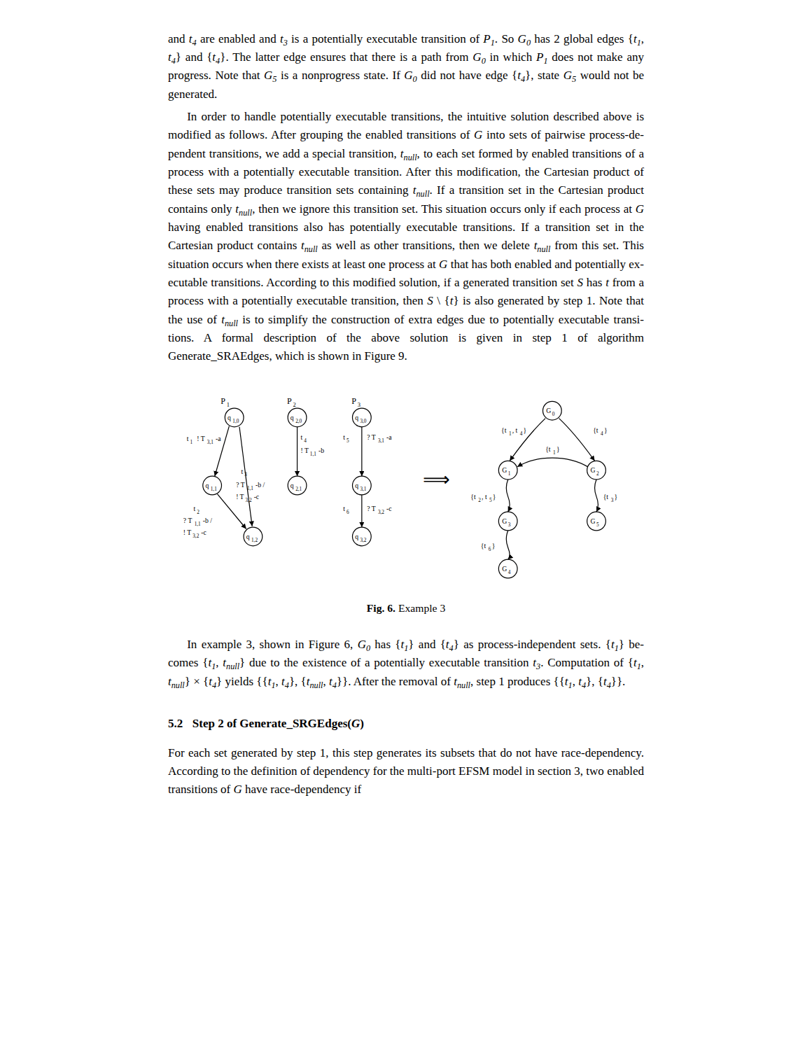and t4 are enabled and t3 is a potentially executable transition of P1. So G0 has 2 global edges {t1, t4} and {t4}. The latter edge ensures that there is a path from G0 in which P1 does not make any progress. Note that G5 is a nonprogress state. If G0 did not have edge {t4}, state G5 would not be generated.
In order to handle potentially executable transitions, the intuitive solution described above is modified as follows. After grouping the enabled transitions of G into sets of pairwise process-dependent transitions, we add a special transition, tnull, to each set formed by enabled transitions of a process with a potentially executable transition. After this modification, the Cartesian product of these sets may produce transition sets containing tnull. If a transition set in the Cartesian product contains only tnull, then we ignore this transition set. This situation occurs only if each process at G having enabled transitions also has potentially executable transitions. If a transition set in the Cartesian product contains tnull as well as other transitions, then we delete tnull from this set. This situation occurs when there exists at least one process at G that has both enabled and potentially executable transitions. According to this modified solution, if a generated transition set S has t from a process with a potentially executable transition, then S \ {t} is also generated by step 1. Note that the use of tnull is to simplify the construction of extra edges due to potentially executable transitions. A formal description of the above solution is given in step 1 of algorithm Generate_SRAEdges, which is shown in Figure 9.
P1 q1,0 q1,1 q1,2 t1 ! T3,1-a t3 ? T1,1-b / ! T3,2-c t2 ? T1,1-b / ! T3,2-c P2 q2,0 q2,1 t4 ! T1,1-b P3 q3,0 q3,1 q3,2 t5 ? T3,1-a t6 ? T3,2-c ⟹ G0 G1 G2 G3 G5 G4 {t1, t4} {t4} {t1} {t2, t5} {t3} {t6}
Fig. 6. Example 3
In example 3, shown in Figure 6, G0 has {t1} and {t4} as process-independent sets. {t1} becomes {t1, tnull} due to the existence of a potentially executable transition t3. Computation of {t1, tnull} × {t4} yields {{t1, t4}, {tnull, t4}}. After the removal of tnull, step 1 produces {{t1, t4}, {t4}}.
5.2 Step 2 of Generate_SRGEdges(G)
For each set generated by step 1, this step generates its subsets that do not have race-dependency. According to the definition of dependency for the multi-port EFSM model in section 3, two enabled transitions of G have race-dependency if